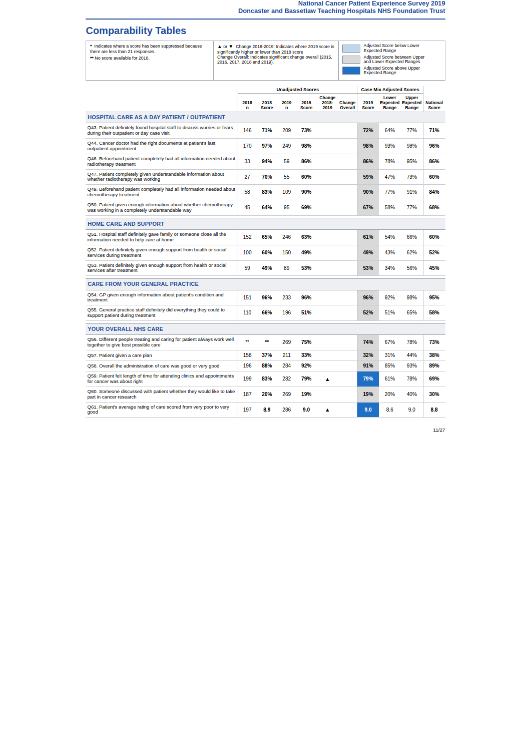National Cancer Patient Experience Survey 2019
Doncaster and Bassetlaw Teaching Hospitals NHS Foundation Trust
Comparability Tables
* Indicates where a score has been suppressed because there are less than 21 responses.
** No score available for 2018.
▲ or ▼ Change 2018-2019: Indicates where 2019 score is significantly higher or lower than 2018 score
Change Overall: Indicates significant change overall (2015, 2016, 2017, 2018 and 2019).
Adjusted Score below Lower
Expected Range
Adjusted Score between Upper
and Lower Expected Ranges
Adjusted Score above Upper
Expected Range
| | Unadjusted Scores | Case Mix Adjusted Scores | |
| --- | --- | --- | --- |
| | 2018 n | 2018 Score | 2019 n | 2019 Score | Change 2018- 2019 | Change Overall | 2019 Score | Lower Expected Range | Upper Expected Range | National Score |
| HOSPITAL CARE AS A DAY PATIENT / OUTPATIENT |
| Q43. Patient definitely found hospital staff to discuss worries or fears during their outpatient or day case visit | 146 | 71% | 209 | 73% | | | 72% | 64% | 77% | 71% |
| Q44. Cancer doctor had the right documents at patient's last outpatient appointment | 170 | 97% | 249 | 98% | | | 98% | 93% | 98% | 96% |
| Q46. Beforehand patient completely had all information needed about radiotherapy treatment | 33 | 94% | 59 | 86% | | | 86% | 78% | 95% | 86% |
| Q47. Patient completely given understandable information about whether radiotherapy was working | 27 | 70% | 55 | 60% | | | 59% | 47% | 73% | 60% |
| Q49. Beforehand patient completely had all information needed about chemotherapy treatment | 58 | 83% | 109 | 90% | | | 90% | 77% | 91% | 84% |
| Q50. Patient given enough information about whether chemotherapy was working in a completely understandable way | 45 | 64% | 95 | 69% | | | 67% | 58% | 77% | 68% |
| HOME CARE AND SUPPORT |
| Q51. Hospital staff definitely gave family or someone close all the information needed to help care at home | 152 | 65% | 246 | 63% | | | 61% | 54% | 66% | 60% |
| Q52. Patient definitely given enough support from health or social services during treatment | 100 | 60% | 150 | 49% | | | 49% | 43% | 62% | 52% |
| Q53. Patient definitely given enough support from health or social services after treatment | 59 | 49% | 89 | 53% | | | 53% | 34% | 56% | 45% |
| CARE FROM YOUR GENERAL PRACTICE |
| Q54. GP given enough information about patient's condition and treatment | 151 | 96% | 233 | 96% | | | 96% | 92% | 98% | 95% |
| Q55. General practice staff definitely did everything they could to support patient during treatment | 110 | 66% | 196 | 51% | | | 52% | 51% | 65% | 58% |
| YOUR OVERALL NHS CARE |
| Q56. Different people treating and caring for patient always work well together to give best possible care | ** | ** | 269 | 75% | | | 74% | 67% | 78% | 73% |
| Q57. Patient given a care plan | 158 | 37% | 211 | 33% | | | 32% | 31% | 44% | 38% |
| Q58. Overall the administration of care was good or very good | 196 | 88% | 284 | 92% | | | 91% | 85% | 93% | 89% |
| Q59. Patient felt length of time for attending clinics and appointments for cancer was about right | 199 | 83% | 282 | 79% | ▲ | | 79% | 61% | 78% | 69% |
| Q60. Someone discussed with patient whether they would like to take part in cancer research | 187 | 20% | 269 | 19% | | | 19% | 20% | 40% | 30% |
| Q61. Patient's average rating of care scored from very poor to very good | 197 | 8.9 | 286 | 9.0 | ▲ | | 9.0 | 8.6 | 9.0 | 8.8 |
11/27